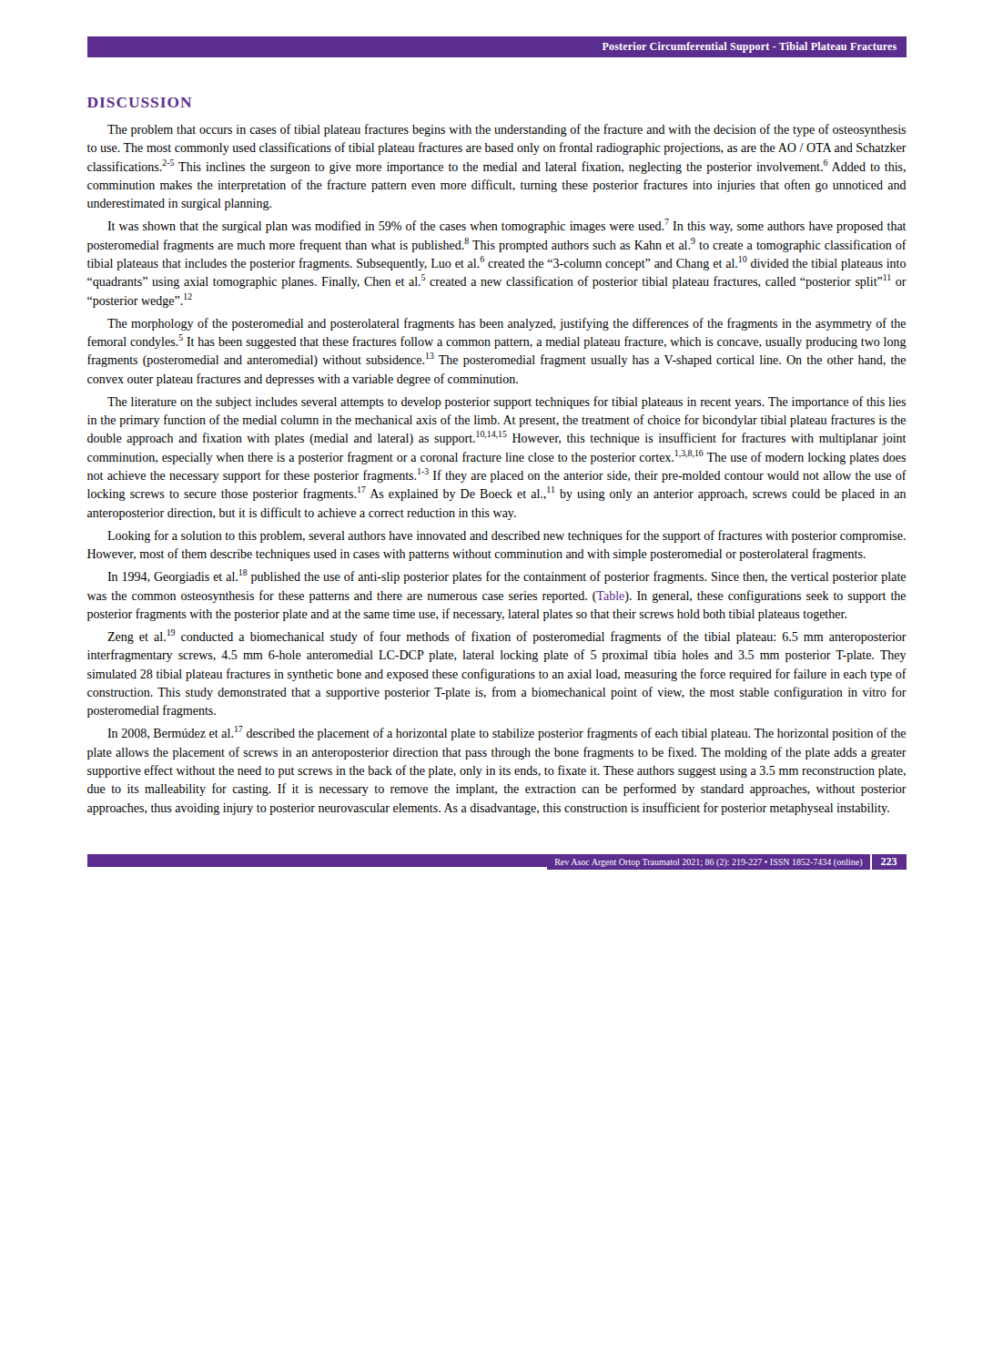Posterior Circumferential Support - Tibial Plateau Fractures
DISCUSSION
The problem that occurs in cases of tibial plateau fractures begins with the understanding of the fracture and with the decision of the type of osteosynthesis to use. The most commonly used classifications of tibial plateau fractures are based only on frontal radiographic projections, as are the AO / OTA and Schatzker classifications.2-5 This inclines the surgeon to give more importance to the medial and lateral fixation, neglecting the posterior involvement.6 Added to this, comminution makes the interpretation of the fracture pattern even more difficult, turning these posterior fractures into injuries that often go unnoticed and underestimated in surgical planning.
It was shown that the surgical plan was modified in 59% of the cases when tomographic images were used.7 In this way, some authors have proposed that posteromedial fragments are much more frequent than what is published.8 This prompted authors such as Kahn et al.9 to create a tomographic classification of tibial plateaus that includes the posterior fragments. Subsequently, Luo et al.6 created the “3-column concept” and Chang et al.10 divided the tibial plateaus into “quadrants” using axial tomographic planes. Finally, Chen et al.5 created a new classification of posterior tibial plateau fractures, called “posterior split”11 or “posterior wedge”.12
The morphology of the posteromedial and posterolateral fragments has been analyzed, justifying the differences of the fragments in the asymmetry of the femoral condyles.5 It has been suggested that these fractures follow a common pattern, a medial plateau fracture, which is concave, usually producing two long fragments (posteromedial and anteromedial) without subsidence.13 The posteromedial fragment usually has a V-shaped cortical line. On the other hand, the convex outer plateau fractures and depresses with a variable degree of comminution.
The literature on the subject includes several attempts to develop posterior support techniques for tibial plateaus in recent years. The importance of this lies in the primary function of the medial column in the mechanical axis of the limb. At present, the treatment of choice for bicondylar tibial plateau fractures is the double approach and fixation with plates (medial and lateral) as support.10,14,15 However, this technique is insufficient for fractures with multiplanar joint comminution, especially when there is a posterior fragment or a coronal fracture line close to the posterior cortex.1,3,8,16 The use of modern locking plates does not achieve the necessary support for these posterior fragments.1-3 If they are placed on the anterior side, their pre-molded contour would not allow the use of locking screws to secure those posterior fragments.17 As explained by De Boeck et al.,11 by using only an anterior approach, screws could be placed in an anteroposterior direction, but it is difficult to achieve a correct reduction in this way.
Looking for a solution to this problem, several authors have innovated and described new techniques for the support of fractures with posterior compromise. However, most of them describe techniques used in cases with patterns without comminution and with simple posteromedial or posterolateral fragments.
In 1994, Georgiadis et al.18 published the use of anti-slip posterior plates for the containment of posterior fragments. Since then, the vertical posterior plate was the common osteosynthesis for these patterns and there are numerous case series reported. (Table). In general, these configurations seek to support the posterior fragments with the posterior plate and at the same time use, if necessary, lateral plates so that their screws hold both tibial plateaus together.
Zeng et al.19 conducted a biomechanical study of four methods of fixation of posteromedial fragments of the tibial plateau: 6.5 mm anteroposterior interfragmentary screws, 4.5 mm 6-hole anteromedial LC-DCP plate, lateral locking plate of 5 proximal tibia holes and 3.5 mm posterior T-plate. They simulated 28 tibial plateau fractures in synthetic bone and exposed these configurations to an axial load, measuring the force required for failure in each type of construction. This study demonstrated that a supportive posterior T-plate is, from a biomechanical point of view, the most stable configuration in vitro for posteromedial fragments.
In 2008, Bermúdez et al.17 described the placement of a horizontal plate to stabilize posterior fragments of each tibial plateau. The horizontal position of the plate allows the placement of screws in an anteroposterior direction that pass through the bone fragments to be fixed. The molding of the plate adds a greater supportive effect without the need to put screws in the back of the plate, only in its ends, to fixate it. These authors suggest using a 3.5 mm reconstruction plate, due to its malleability for casting. If it is necessary to remove the implant, the extraction can be performed by standard approaches, without posterior approaches, thus avoiding injury to posterior neurovascular elements. As a disadvantage, this construction is insufficient for posterior metaphyseal instability.
Rev Asoc Argent Ortop Traumatol 2021; 86 (2): 219-227 • ISSN 1852-7434 (online)
223